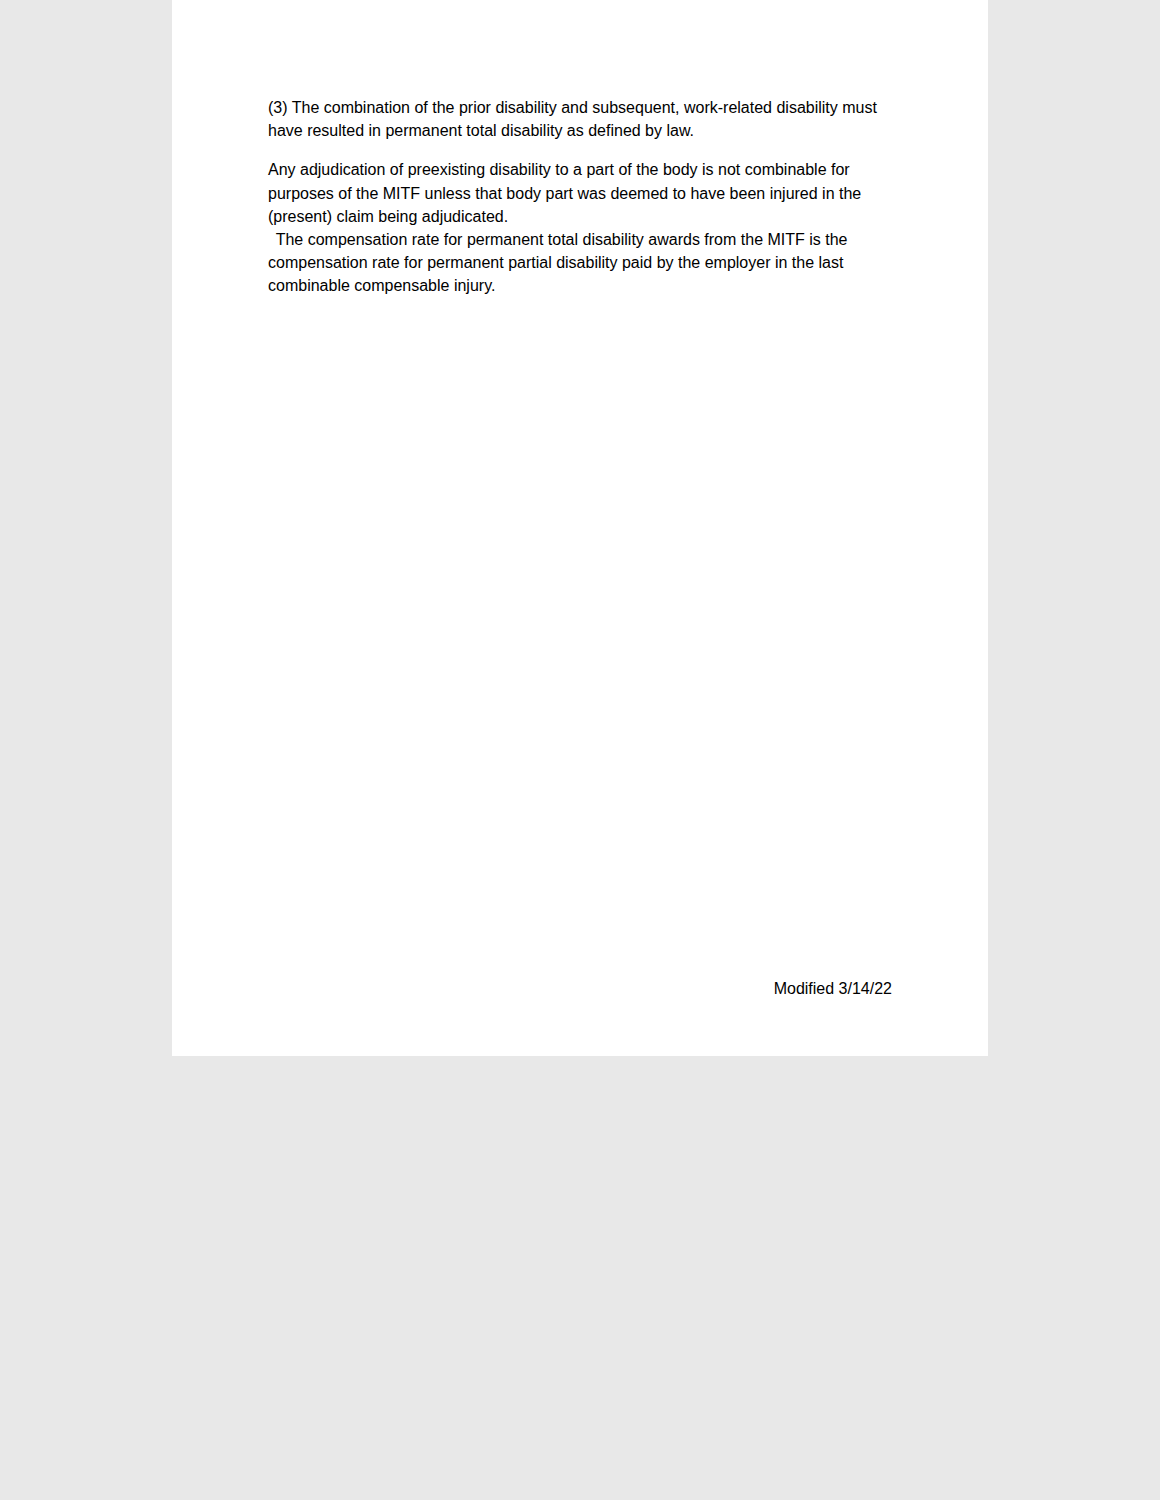(3) The combination of the prior disability and subsequent, work-related disability must have resulted in permanent total disability as defined by law.
Any adjudication of preexisting disability to a part of the body is not combinable for purposes of the MITF unless that body part was deemed to have been injured in the (present) claim being adjudicated.
The compensation rate for permanent total disability awards from the MITF is the compensation rate for permanent partial disability paid by the employer in the last combinable compensable injury.
Modified 3/14/22